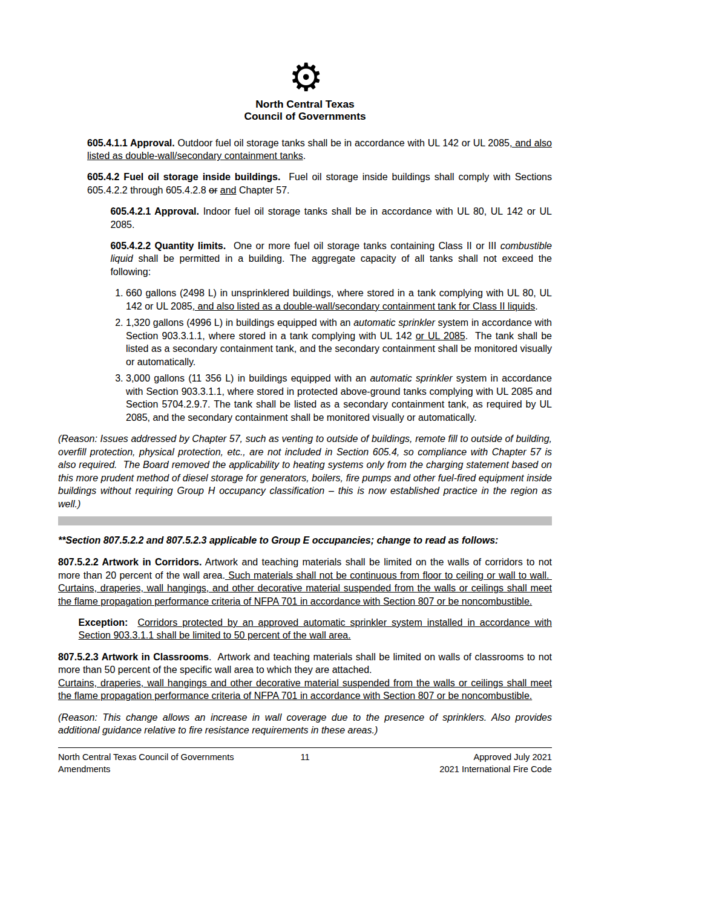⚙
North Central Texas
Council of Governments
605.4.1.1 Approval. Outdoor fuel oil storage tanks shall be in accordance with UL 142 or UL 2085, and also listed as double-wall/secondary containment tanks.
605.4.2 Fuel oil storage inside buildings. Fuel oil storage inside buildings shall comply with Sections 605.4.2.2 through 605.4.2.8 or and Chapter 57.
605.4.2.1 Approval. Indoor fuel oil storage tanks shall be in accordance with UL 80, UL 142 or UL 2085.
605.4.2.2 Quantity limits. One or more fuel oil storage tanks containing Class II or III combustible liquid shall be permitted in a building. The aggregate capacity of all tanks shall not exceed the following:
660 gallons (2498 L) in unsprinklered buildings, where stored in a tank complying with UL 80, UL 142 or UL 2085, and also listed as a double-wall/secondary containment tank for Class II liquids.
1,320 gallons (4996 L) in buildings equipped with an automatic sprinkler system in accordance with Section 903.3.1.1, where stored in a tank complying with UL 142 or UL 2085. The tank shall be listed as a secondary containment tank, and the secondary containment shall be monitored visually or automatically.
3,000 gallons (11 356 L) in buildings equipped with an automatic sprinkler system in accordance with Section 903.3.1.1, where stored in protected above-ground tanks complying with UL 2085 and Section 5704.2.9.7. The tank shall be listed as a secondary containment tank, as required by UL 2085, and the secondary containment shall be monitored visually or automatically.
(Reason: Issues addressed by Chapter 57, such as venting to outside of buildings, remote fill to outside of building, overfill protection, physical protection, etc., are not included in Section 605.4, so compliance with Chapter 57 is also required. The Board removed the applicability to heating systems only from the charging statement based on this more prudent method of diesel storage for generators, boilers, fire pumps and other fuel-fired equipment inside buildings without requiring Group H occupancy classification – this is now established practice in the region as well.)
**Section 807.5.2.2 and 807.5.2.3 applicable to Group E occupancies; change to read as follows:
807.5.2.2 Artwork in Corridors. Artwork and teaching materials shall be limited on the walls of corridors to not more than 20 percent of the wall area. Such materials shall not be continuous from floor to ceiling or wall to wall. Curtains, draperies, wall hangings, and other decorative material suspended from the walls or ceilings shall meet the flame propagation performance criteria of NFPA 701 in accordance with Section 807 or be noncombustible.
Exception: Corridors protected by an approved automatic sprinkler system installed in accordance with Section 903.3.1.1 shall be limited to 50 percent of the wall area.
807.5.2.3 Artwork in Classrooms. Artwork and teaching materials shall be limited on walls of classrooms to not more than 50 percent of the specific wall area to which they are attached.
Curtains, draperies, wall hangings and other decorative material suspended from the walls or ceilings shall meet the flame propagation performance criteria of NFPA 701 in accordance with Section 807 or be noncombustible.
(Reason: This change allows an increase in wall coverage due to the presence of sprinklers. Also provides additional guidance relative to fire resistance requirements in these areas.)
| North Central Texas Council of Governments Amendments | 11 | Approved July 2021 2021 International Fire Code |